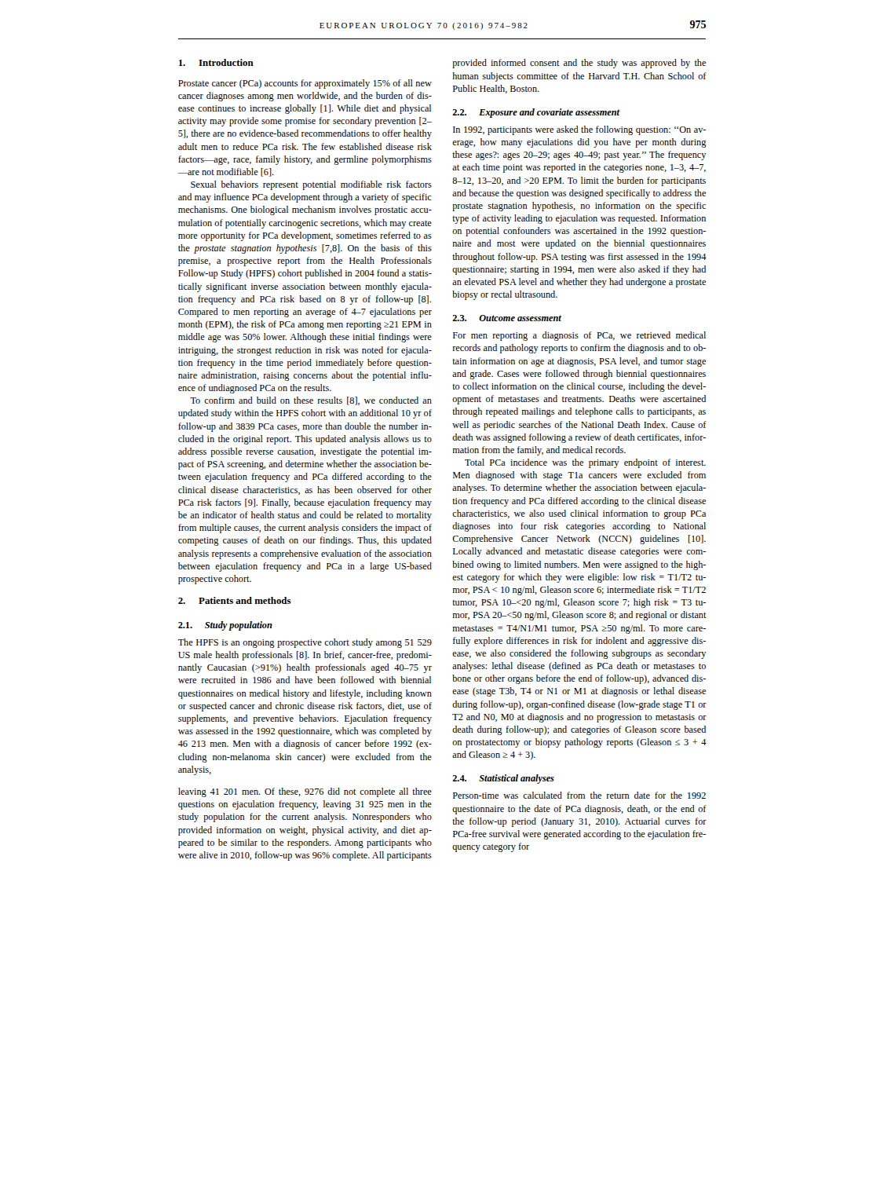European Urology 70 (2016) 974–982
975
1. Introduction
Prostate cancer (PCa) accounts for approximately 15% of all new cancer diagnoses among men worldwide, and the burden of disease continues to increase globally [1]. While diet and physical activity may provide some promise for secondary prevention [2–5], there are no evidence-based recommendations to offer healthy adult men to reduce PCa risk. The few established disease risk factors—age, race, family history, and germline polymorphisms—are not modifiable [6].
Sexual behaviors represent potential modifiable risk factors and may influence PCa development through a variety of specific mechanisms. One biological mechanism involves prostatic accumulation of potentially carcinogenic secretions, which may create more opportunity for PCa development, sometimes referred to as the prostate stagnation hypothesis [7,8]. On the basis of this premise, a prospective report from the Health Professionals Follow-up Study (HPFS) cohort published in 2004 found a statistically significant inverse association between monthly ejaculation frequency and PCa risk based on 8 yr of follow-up [8]. Compared to men reporting an average of 4–7 ejaculations per month (EPM), the risk of PCa among men reporting ≥21 EPM in middle age was 50% lower. Although these initial findings were intriguing, the strongest reduction in risk was noted for ejaculation frequency in the time period immediately before questionnaire administration, raising concerns about the potential influence of undiagnosed PCa on the results.
To confirm and build on these results [8], we conducted an updated study within the HPFS cohort with an additional 10 yr of follow-up and 3839 PCa cases, more than double the number included in the original report. This updated analysis allows us to address possible reverse causation, investigate the potential impact of PSA screening, and determine whether the association between ejaculation frequency and PCa differed according to the clinical disease characteristics, as has been observed for other PCa risk factors [9]. Finally, because ejaculation frequency may be an indicator of health status and could be related to mortality from multiple causes, the current analysis considers the impact of competing causes of death on our findings. Thus, this updated analysis represents a comprehensive evaluation of the association between ejaculation frequency and PCa in a large US-based prospective cohort.
2. Patients and methods
2.1. Study population
The HPFS is an ongoing prospective cohort study among 51 529 US male health professionals [8]. In brief, cancer-free, predominantly Caucasian (>91%) health professionals aged 40–75 yr were recruited in 1986 and have been followed with biennial questionnaires on medical history and lifestyle, including known or suspected cancer and chronic disease risk factors, diet, use of supplements, and preventive behaviors. Ejaculation frequency was assessed in the 1992 questionnaire, which was completed by 46 213 men. Men with a diagnosis of cancer before 1992 (excluding non-melanoma skin cancer) were excluded from the analysis,
leaving 41 201 men. Of these, 9276 did not complete all three questions on ejaculation frequency, leaving 31 925 men in the study population for the current analysis. Nonresponders who provided information on weight, physical activity, and diet appeared to be similar to the responders. Among participants who were alive in 2010, follow-up was 96% complete. All participants provided informed consent and the study was approved by the human subjects committee of the Harvard T.H. Chan School of Public Health, Boston.
2.2. Exposure and covariate assessment
In 1992, participants were asked the following question: ‘‘On average, how many ejaculations did you have per month during these ages?: ages 20–29; ages 40–49; past year.’’ The frequency at each time point was reported in the categories none, 1–3, 4–7, 8–12, 13–20, and >20 EPM. To limit the burden for participants and because the question was designed specifically to address the prostate stagnation hypothesis, no information on the specific type of activity leading to ejaculation was requested. Information on potential confounders was ascertained in the 1992 questionnaire and most were updated on the biennial questionnaires throughout follow-up. PSA testing was first assessed in the 1994 questionnaire; starting in 1994, men were also asked if they had an elevated PSA level and whether they had undergone a prostate biopsy or rectal ultrasound.
2.3. Outcome assessment
For men reporting a diagnosis of PCa, we retrieved medical records and pathology reports to confirm the diagnosis and to obtain information on age at diagnosis, PSA level, and tumor stage and grade. Cases were followed through biennial questionnaires to collect information on the clinical course, including the development of metastases and treatments. Deaths were ascertained through repeated mailings and telephone calls to participants, as well as periodic searches of the National Death Index. Cause of death was assigned following a review of death certificates, information from the family, and medical records.
Total PCa incidence was the primary endpoint of interest. Men diagnosed with stage T1a cancers were excluded from analyses. To determine whether the association between ejaculation frequency and PCa differed according to the clinical disease characteristics, we also used clinical information to group PCa diagnoses into four risk categories according to National Comprehensive Cancer Network (NCCN) guidelines [10]. Locally advanced and metastatic disease categories were combined owing to limited numbers. Men were assigned to the highest category for which they were eligible: low risk = T1/T2 tumor, PSA < 10 ng/ml, Gleason score 6; intermediate risk = T1/T2 tumor, PSA 10–<20 ng/ml, Gleason score 7; high risk = T3 tumor, PSA 20–<50 ng/ml, Gleason score 8; and regional or distant metastases = T4/N1/M1 tumor, PSA ≥50 ng/ml. To more carefully explore differences in risk for indolent and aggressive disease, we also considered the following subgroups as secondary analyses: lethal disease (defined as PCa death or metastases to bone or other organs before the end of follow-up), advanced disease (stage T3b, T4 or N1 or M1 at diagnosis or lethal disease during follow-up), organ-confined disease (low-grade stage T1 or T2 and N0, M0 at diagnosis and no progression to metastasis or death during follow-up); and categories of Gleason score based on prostatectomy or biopsy pathology reports (Gleason ≤ 3 + 4 and Gleason ≥ 4 + 3).
2.4. Statistical analyses
Person-time was calculated from the return date for the 1992 questionnaire to the date of PCa diagnosis, death, or the end of the follow-up period (January 31, 2010). Actuarial curves for PCa-free survival were generated according to the ejaculation frequency category for